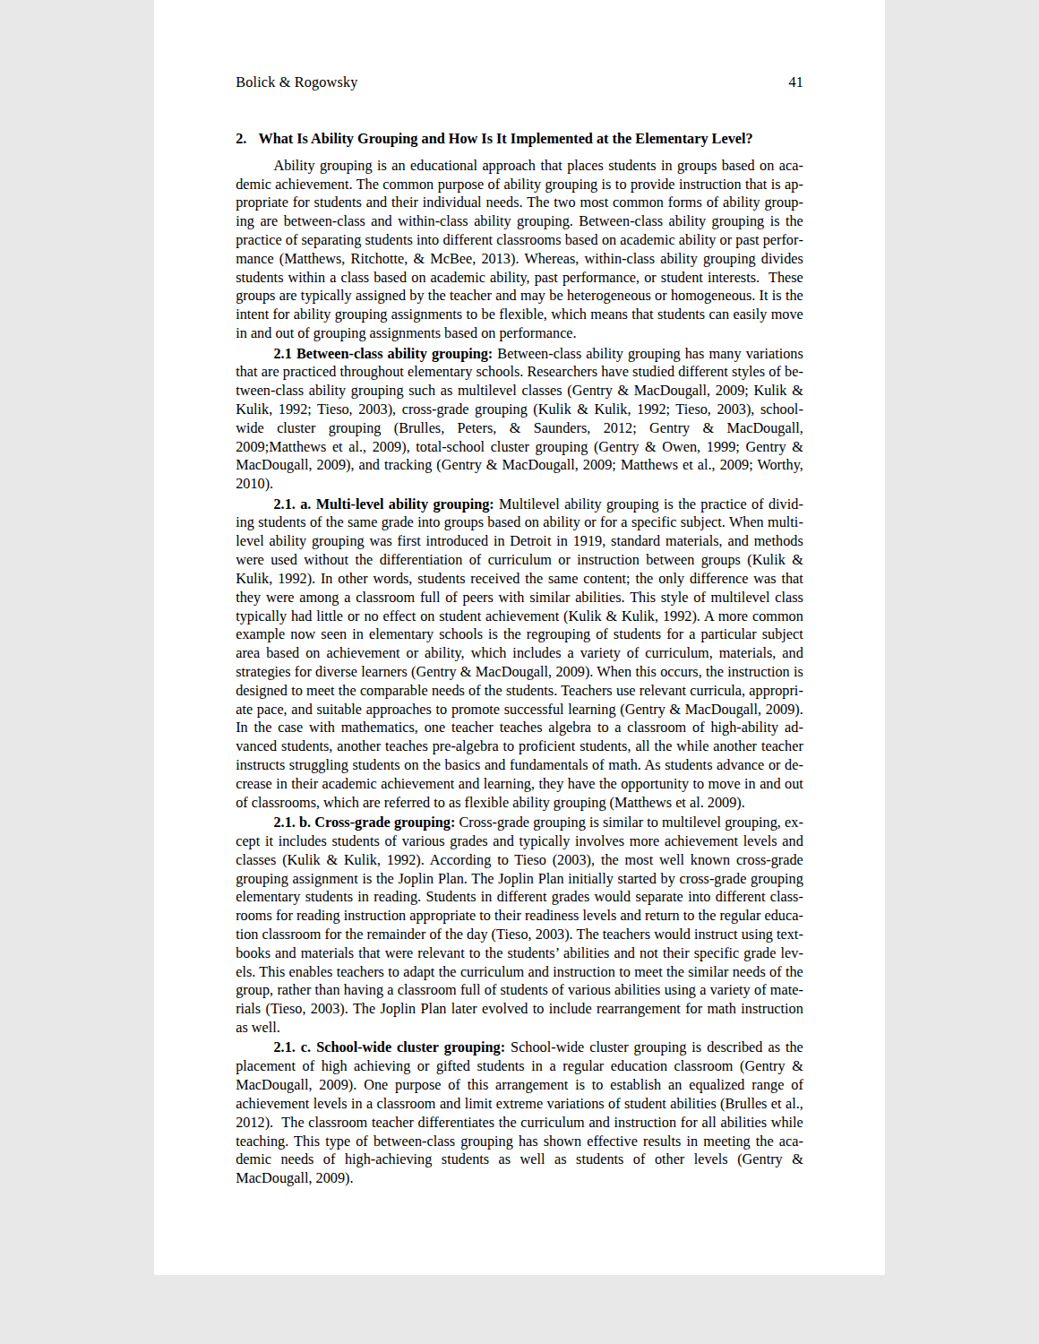Bolick & Rogowsky 41
2. What Is Ability Grouping and How Is It Implemented at the Elementary Level?
Ability grouping is an educational approach that places students in groups based on academic achievement. The common purpose of ability grouping is to provide instruction that is appropriate for students and their individual needs. The two most common forms of ability grouping are between-class and within-class ability grouping. Between-class ability grouping is the practice of separating students into different classrooms based on academic ability or past performance (Matthews, Ritchotte, & McBee, 2013). Whereas, within-class ability grouping divides students within a class based on academic ability, past performance, or student interests. These groups are typically assigned by the teacher and may be heterogeneous or homogeneous. It is the intent for ability grouping assignments to be flexible, which means that students can easily move in and out of grouping assignments based on performance.
2.1 Between-class ability grouping: Between-class ability grouping has many variations that are practiced throughout elementary schools. Researchers have studied different styles of between-class ability grouping such as multilevel classes (Gentry & MacDougall, 2009; Kulik & Kulik, 1992; Tieso, 2003), cross-grade grouping (Kulik & Kulik, 1992; Tieso, 2003), school-wide cluster grouping (Brulles, Peters, & Saunders, 2012; Gentry & MacDougall, 2009;Matthews et al., 2009), total-school cluster grouping (Gentry & Owen, 1999; Gentry & MacDougall, 2009), and tracking (Gentry & MacDougall, 2009; Matthews et al., 2009; Worthy, 2010).
2.1. a. Multi-level ability grouping: Multilevel ability grouping is the practice of dividing students of the same grade into groups based on ability or for a specific subject. When multilevel ability grouping was first introduced in Detroit in 1919, standard materials, and methods were used without the differentiation of curriculum or instruction between groups (Kulik & Kulik, 1992). In other words, students received the same content; the only difference was that they were among a classroom full of peers with similar abilities. This style of multilevel class typically had little or no effect on student achievement (Kulik & Kulik, 1992). A more common example now seen in elementary schools is the regrouping of students for a particular subject area based on achievement or ability, which includes a variety of curriculum, materials, and strategies for diverse learners (Gentry & MacDougall, 2009). When this occurs, the instruction is designed to meet the comparable needs of the students. Teachers use relevant curricula, appropriate pace, and suitable approaches to promote successful learning (Gentry & MacDougall, 2009). In the case with mathematics, one teacher teaches algebra to a classroom of high-ability advanced students, another teaches pre-algebra to proficient students, all the while another teacher instructs struggling students on the basics and fundamentals of math. As students advance or decrease in their academic achievement and learning, they have the opportunity to move in and out of classrooms, which are referred to as flexible ability grouping (Matthews et al. 2009).
2.1. b. Cross-grade grouping: Cross-grade grouping is similar to multilevel grouping, except it includes students of various grades and typically involves more achievement levels and classes (Kulik & Kulik, 1992). According to Tieso (2003), the most well known cross-grade grouping assignment is the Joplin Plan. The Joplin Plan initially started by cross-grade grouping elementary students in reading. Students in different grades would separate into different classrooms for reading instruction appropriate to their readiness levels and return to the regular education classroom for the remainder of the day (Tieso, 2003). The teachers would instruct using textbooks and materials that were relevant to the students’ abilities and not their specific grade levels. This enables teachers to adapt the curriculum and instruction to meet the similar needs of the group, rather than having a classroom full of students of various abilities using a variety of materials (Tieso, 2003). The Joplin Plan later evolved to include rearrangement for math instruction as well.
2.1. c. School-wide cluster grouping: School-wide cluster grouping is described as the placement of high achieving or gifted students in a regular education classroom (Gentry & MacDougall, 2009). One purpose of this arrangement is to establish an equalized range of achievement levels in a classroom and limit extreme variations of student abilities (Brulles et al., 2012). The classroom teacher differentiates the curriculum and instruction for all abilities while teaching. This type of between-class grouping has shown effective results in meeting the academic needs of high-achieving students as well as students of other levels (Gentry & MacDougall, 2009).